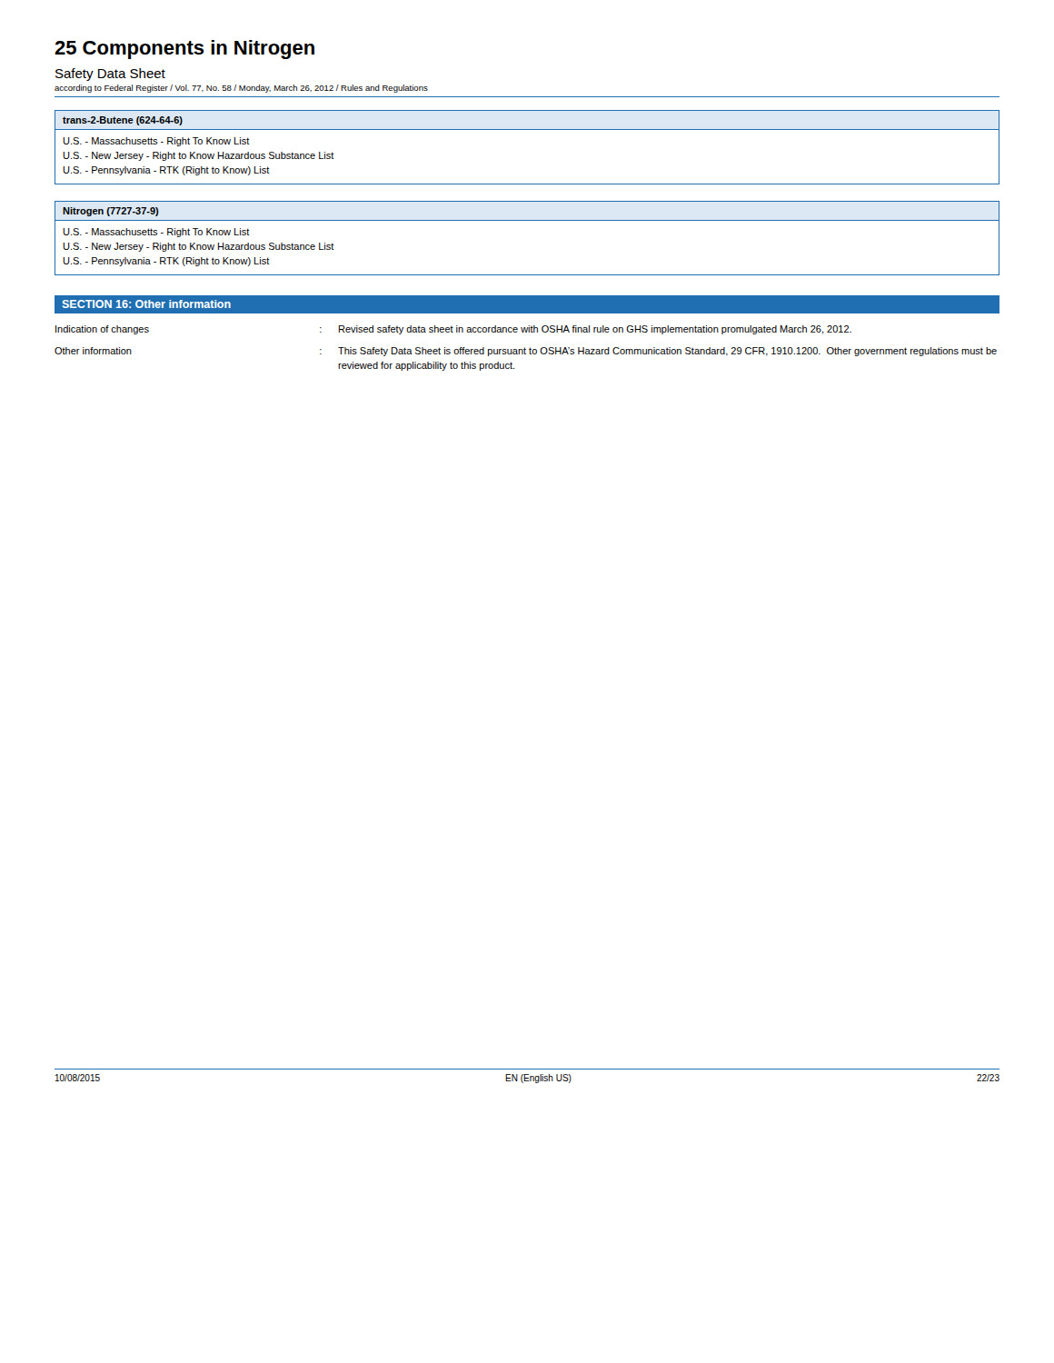25 Components in Nitrogen
Safety Data Sheet
according to Federal Register / Vol. 77, No. 58 / Monday, March 26, 2012 / Rules and Regulations
trans-2-Butene (624-64-6)
U.S. - Massachusetts - Right To Know List
U.S. - New Jersey - Right to Know Hazardous Substance List
U.S. - Pennsylvania - RTK (Right to Know) List
Nitrogen (7727-37-9)
U.S. - Massachusetts - Right To Know List
U.S. - New Jersey - Right to Know Hazardous Substance List
U.S. - Pennsylvania - RTK (Right to Know) List
SECTION 16: Other information
| Indication of changes | : | Revised safety data sheet in accordance with OSHA final rule on GHS implementation promulgated March 26, 2012. |
| Other information | : | This Safety Data Sheet is offered pursuant to OSHA’s Hazard Communication Standard, 29 CFR, 1910.1200. Other government regulations must be reviewed for applicability to this product. |
10/08/2015
EN (English US)
22/23